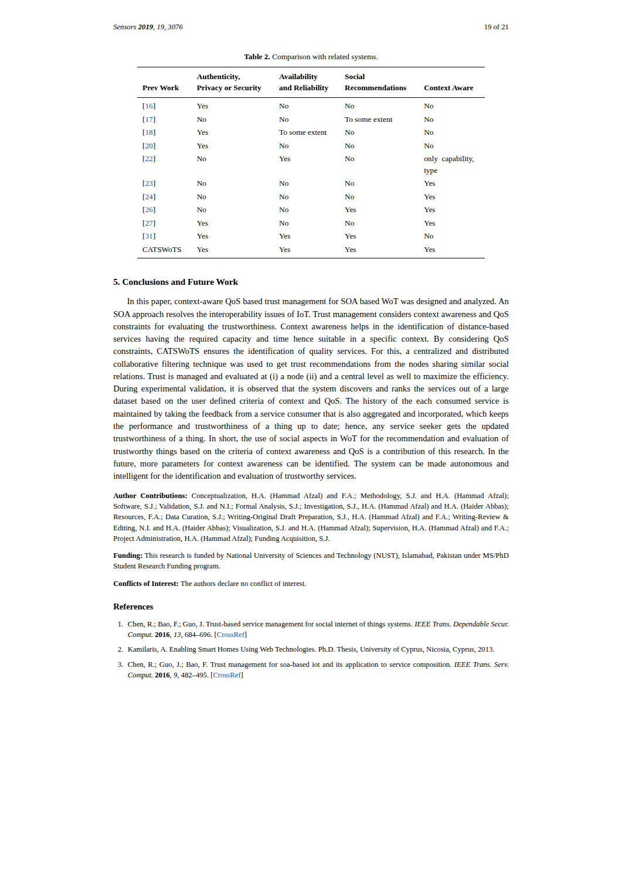Sensors 2019, 19, 3076 19 of 21
Table 2. Comparison with related systems.
| Prev Work | Authenticity, Privacy or Security | Availability and Reliability | Social Recommendations | Context Aware |
| --- | --- | --- | --- | --- |
| [ 16 ] | Yes | No | No | No |
| [ 17 ] | No | No | To some extent | No |
| [ 18 ] | Yes | To some extent | No | No |
| [ 20 ] | Yes | No | No | No |
| [ 22 ] | No | Yes | No | only capability, type |
| [ 23 ] | No | No | No | Yes |
| [ 24 ] | No | No | No | Yes |
| [ 26 ] | No | No | Yes | Yes |
| [ 27 ] | Yes | No | No | Yes |
| [ 31 ] | Yes | Yes | Yes | No |
| CATSWoTS | Yes | Yes | Yes | Yes |
5. Conclusions and Future Work
In this paper, context-aware QoS based trust management for SOA based WoT was designed and analyzed. An SOA approach resolves the interoperability issues of IoT. Trust management considers context awareness and QoS constraints for evaluating the trustworthiness. Context awareness helps in the identification of distance-based services having the required capacity and time hence suitable in a specific context. By considering QoS constraints, CATSWoTS ensures the identification of quality services. For this, a centralized and distributed collaborative filtering technique was used to get trust recommendations from the nodes sharing similar social relations. Trust is managed and evaluated at (i) a node (ii) and a central level as well to maximize the efficiency. During experimental validation, it is observed that the system discovers and ranks the services out of a large dataset based on the user defined criteria of context and QoS. The history of the each consumed service is maintained by taking the feedback from a service consumer that is also aggregated and incorporated, which keeps the performance and trustworthiness of a thing up to date; hence, any service seeker gets the updated trustworthiness of a thing. In short, the use of social aspects in WoT for the recommendation and evaluation of trustworthy things based on the criteria of context awareness and QoS is a contribution of this research. In the future, more parameters for context awareness can be identified. The system can be made autonomous and intelligent for the identification and evaluation of trustworthy services.
Author Contributions: Conceptualization, H.A. (Hammad Afzal) and F.A.; Methodology, S.J. and H.A. (Hammad Afzal); Software, S.J.; Validation, S.J. and N.I.; Formal Analysis, S.J.; Investigation, S.J., H.A. (Hammad Afzal) and H.A. (Haider Abbas); Resources, F.A.; Data Curation, S.J.; Writing-Original Draft Preparation, S.J., H.A. (Hammad Afzal) and F.A.; Writing-Review & Editing, N.I. and H.A. (Haider Abbas); Visualization, S.J. and H.A. (Hammad Afzal); Supervision, H.A. (Hammad Afzal) and F.A.; Project Administration, H.A. (Hammad Afzal); Funding Acquisition, S.J.
Funding: This research is funded by National University of Sciences and Technology (NUST), Islamabad, Pakistan under MS/PhD Student Research Funding program.
Conflicts of Interest: The authors declare no conflict of interest.
References
Chen, R.; Bao, F.; Guo, J. Trust-based service management for social internet of things systems. IEEE Trans. Dependable Secur. Comput. 2016, 13, 684–696. [CrossRef]
Kamilaris, A. Enabling Smart Homes Using Web Technologies. Ph.D. Thesis, University of Cyprus, Nicosia, Cyprus, 2013.
Chen, R.; Guo, J.; Bao, F. Trust management for soa-based iot and its application to service composition. IEEE Trans. Serv. Comput. 2016, 9, 482–495. [CrossRef]